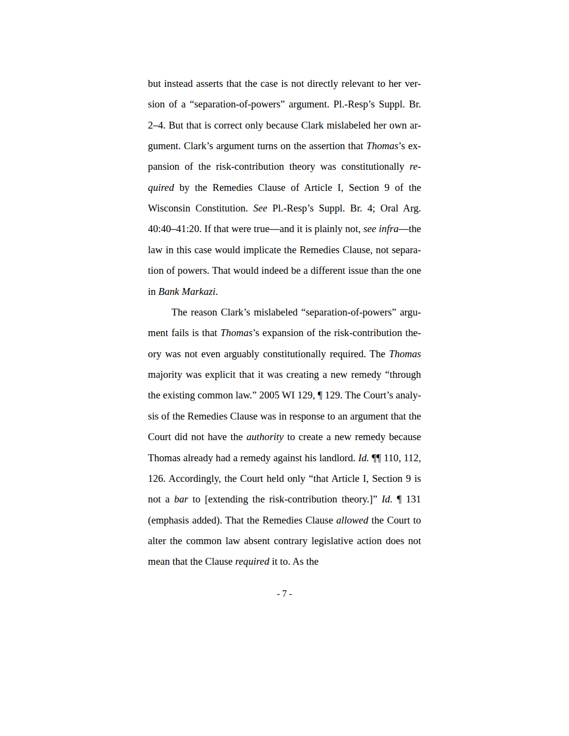but instead asserts that the case is not directly relevant to her version of a “separation-of-powers” argument. Pl.-Resp’s Suppl. Br. 2–4. But that is correct only because Clark mislabeled her own argument. Clark’s argument turns on the assertion that Thomas’s expansion of the risk-contribution theory was constitutionally required by the Remedies Clause of Article I, Section 9 of the Wisconsin Constitution. See Pl.-Resp’s Suppl. Br. 4; Oral Arg. 40:40–41:20. If that were true—and it is plainly not, see infra—the law in this case would implicate the Remedies Clause, not separation of powers. That would indeed be a different issue than the one in Bank Markazi.
The reason Clark’s mislabeled “separation-of-powers” argument fails is that Thomas’s expansion of the risk-contribution theory was not even arguably constitutionally required. The Thomas majority was explicit that it was creating a new remedy “through the existing common law.” 2005 WI 129, ¶ 129. The Court’s analysis of the Remedies Clause was in response to an argument that the Court did not have the authority to create a new remedy because Thomas already had a remedy against his landlord. Id. ¶¶ 110, 112, 126. Accordingly, the Court held only “that Article I, Section 9 is not a bar to [extending the risk-contribution theory.]” Id. ¶ 131 (emphasis added). That the Remedies Clause allowed the Court to alter the common law absent contrary legislative action does not mean that the Clause required it to. As the
- 7 -